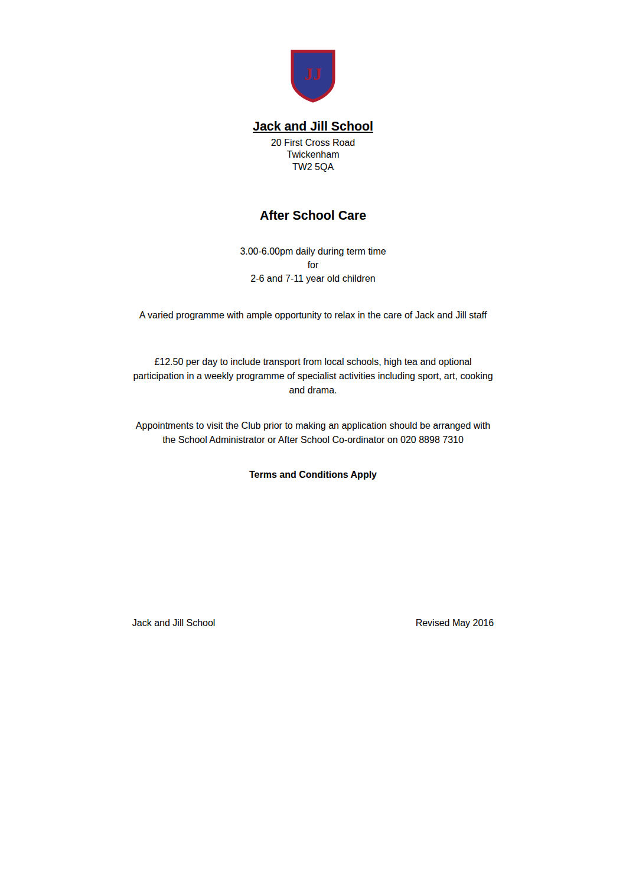JJ
Jack and Jill School
20 First Cross Road
Twickenham
TW2 5QA
After School Care
3.00-6.00pm daily during term time
for
2-6 and 7-11 year old children
A varied programme with ample opportunity to relax in the care of Jack and Jill staff
£12.50 per day to include transport from local schools, high tea and optional participation in a weekly programme of specialist activities including sport, art, cooking and drama.
Appointments to visit the Club prior to making an application should be arranged with the School Administrator or After School Co-ordinator on 020 8898 7310
Terms and Conditions Apply
Jack and Jill School Revised May 2016